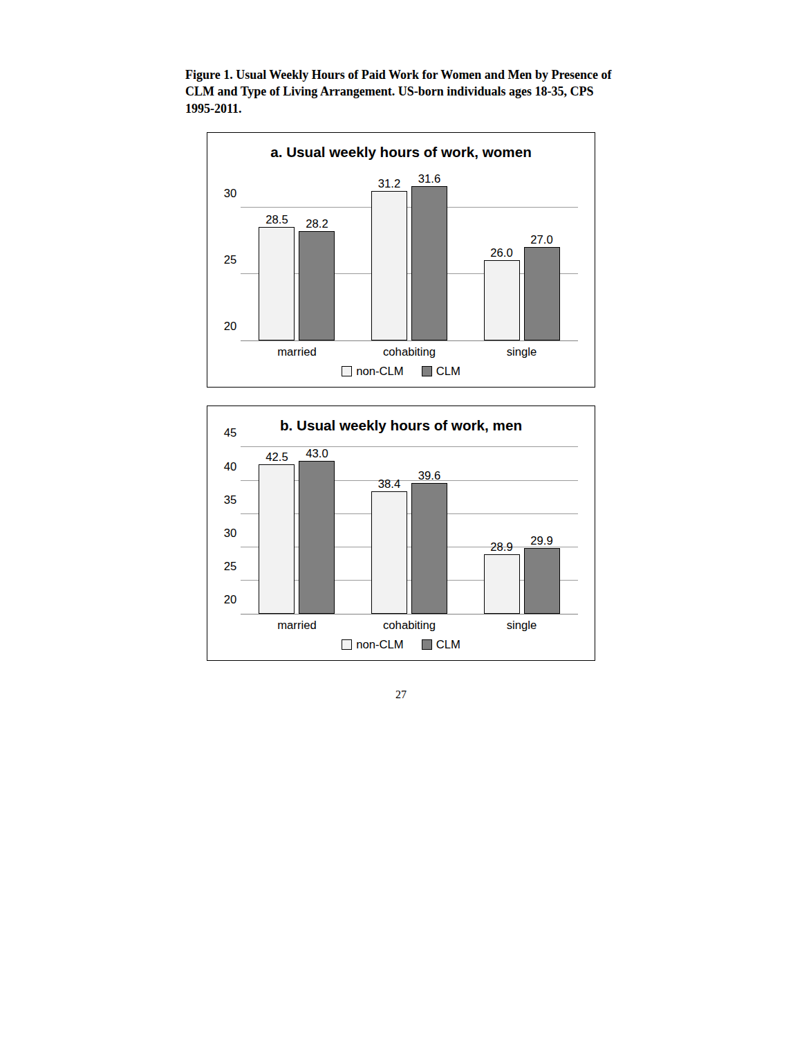Figure 1. Usual Weekly Hours of Paid Work for Women and Men by Presence of CLM and Type of Living Arrangement. US-born individuals ages 18-35, CPS 1995-2011.
a. Usual weekly hours of work, women
30
25
20
28.5
28.2
31.2
31.6
26.0
27.0
married cohabiting single
non-CLM CLM
b. Usual weekly hours of work, men
45
40
35
30
25
20
42.5
43.0
38.4
39.6
28.9
29.9
married cohabiting single
non-CLM CLM
27